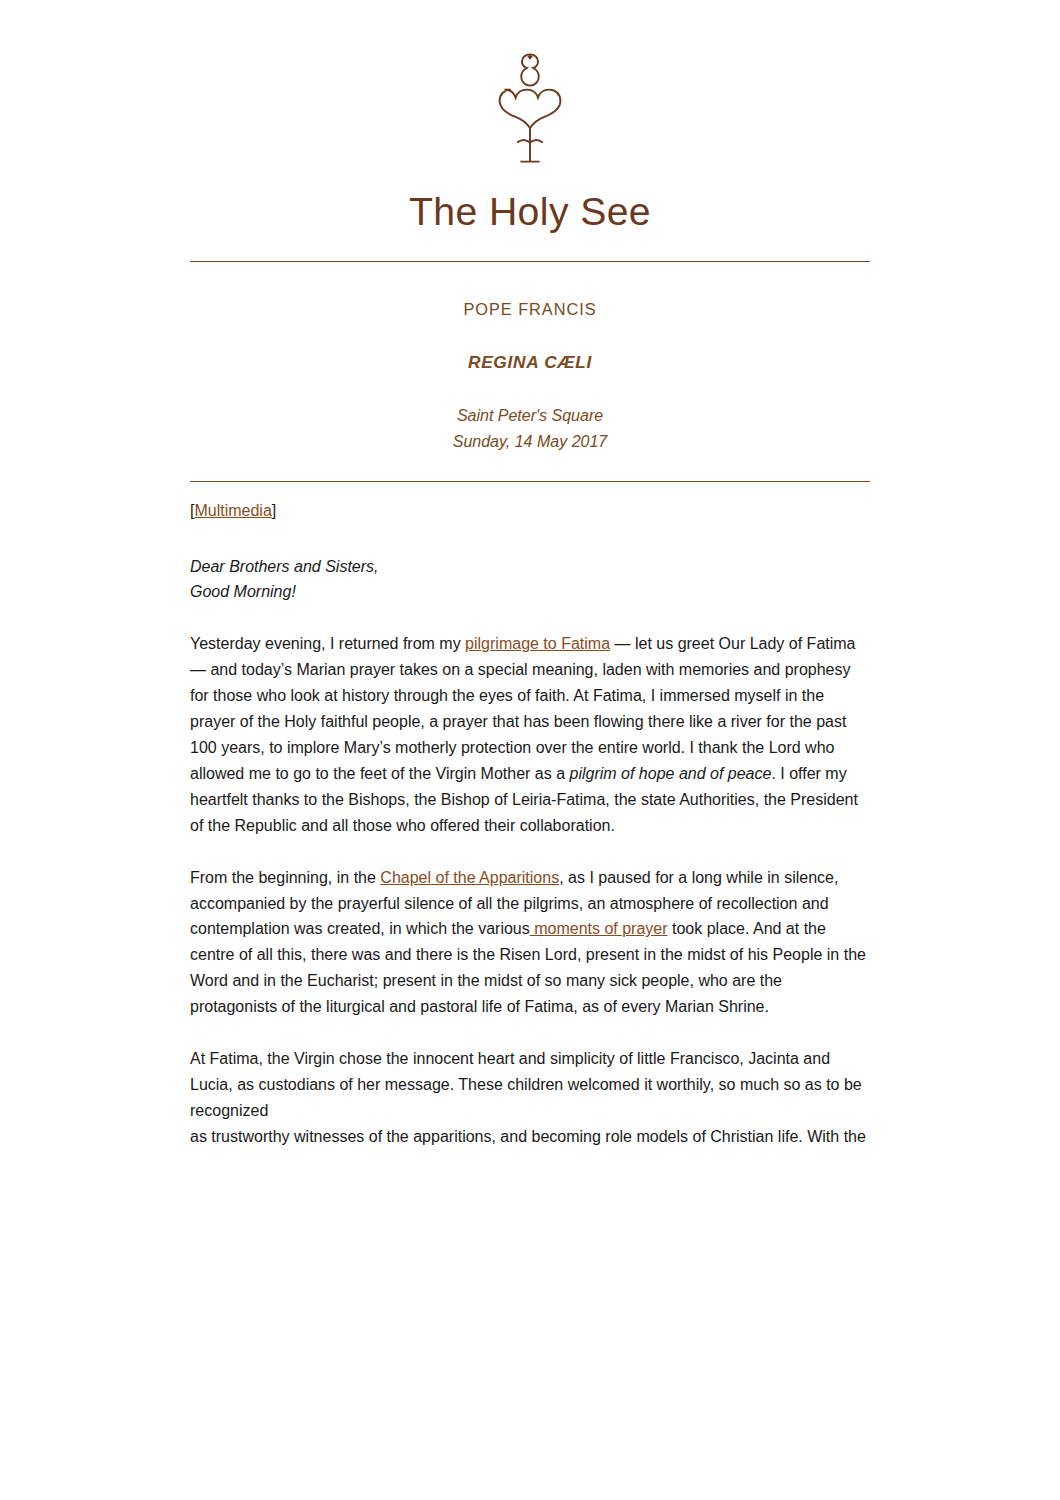The Holy See
POPE FRANCIS
REGINA CÆLI
Saint Peter's Square
Sunday, 14 May 2017
[Multimedia]
Dear Brothers and Sisters, Good Morning!
Yesterday evening, I returned from my pilgrimage to Fatima — let us greet Our Lady of Fatima — and today’s Marian prayer takes on a special meaning, laden with memories and prophesy for those who look at history through the eyes of faith. At Fatima, I immersed myself in the prayer of the Holy faithful people, a prayer that has been flowing there like a river for the past 100 years, to implore Mary’s motherly protection over the entire world. I thank the Lord who allowed me to go to the feet of the Virgin Mother as a pilgrim of hope and of peace. I offer my heartfelt thanks to the Bishops, the Bishop of Leiria-Fatima, the state Authorities, the President of the Republic and all those who offered their collaboration.
From the beginning, in the Chapel of the Apparitions, as I paused for a long while in silence, accompanied by the prayerful silence of all the pilgrims, an atmosphere of recollection and contemplation was created, in which the various moments of prayer took place. And at the centre of all this, there was and there is the Risen Lord, present in the midst of his People in the Word and in the Eucharist; present in the midst of so many sick people, who are the protagonists of the liturgical and pastoral life of Fatima, as of every Marian Shrine.
At Fatima, the Virgin chose the innocent heart and simplicity of little Francisco, Jacinta and Lucia, as custodians of her message. These children welcomed it worthily, so much so as to be recognized
as trustworthy witnesses of the apparitions, and becoming role models of Christian life. With the